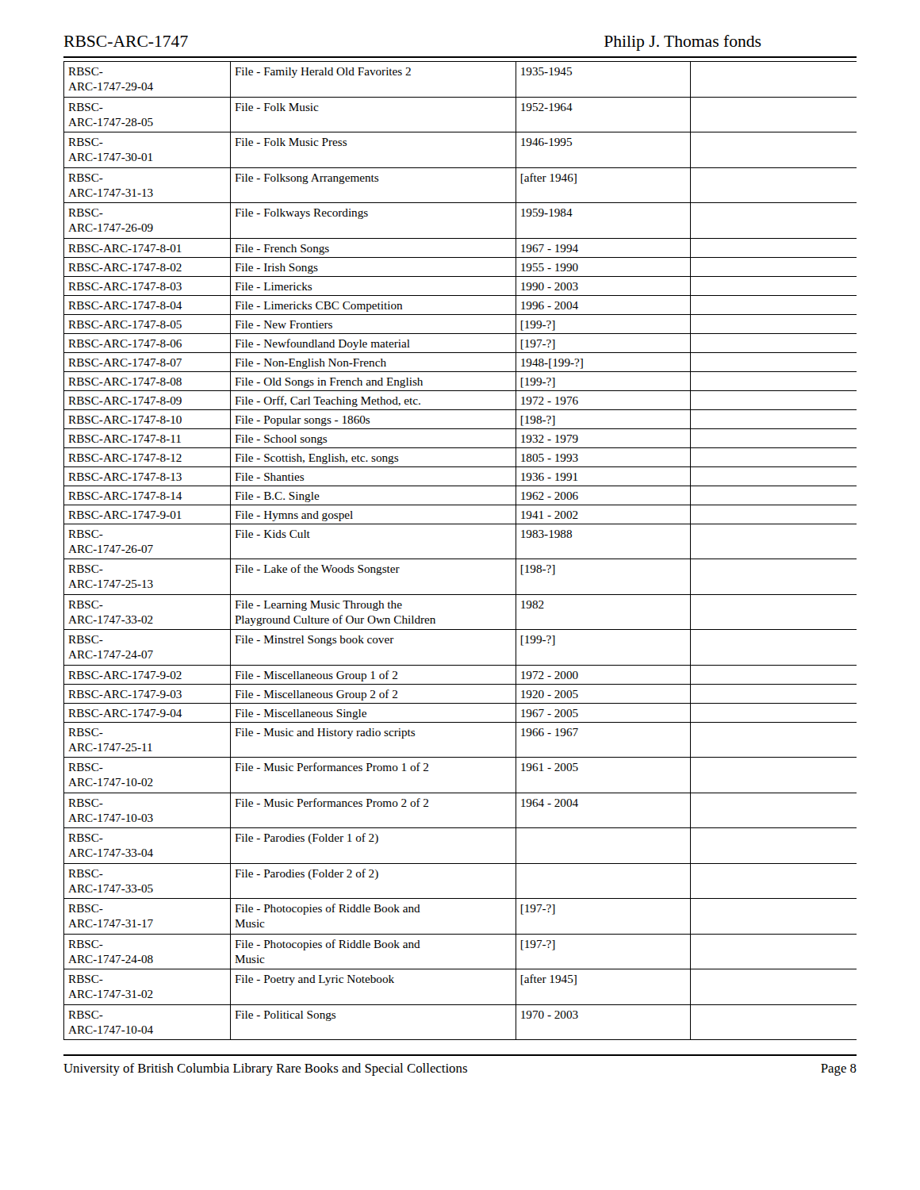RBSC-ARC-1747
Philip J. Thomas fonds
| RBSC- ARC-1747-29-04 | File - Family Herald Old Favorites 2 | 1935-1945 | |
| RBSC- ARC-1747-28-05 | File - Folk Music | 1952-1964 | |
| RBSC- ARC-1747-30-01 | File - Folk Music Press | 1946-1995 | |
| RBSC- ARC-1747-31-13 | File - Folksong Arrangements | [after 1946] | |
| RBSC- ARC-1747-26-09 | File - Folkways Recordings | 1959-1984 | |
| RBSC-ARC-1747-8-01 | File - French Songs | 1967 - 1994 | |
| RBSC-ARC-1747-8-02 | File - Irish Songs | 1955 - 1990 | |
| RBSC-ARC-1747-8-03 | File - Limericks | 1990 - 2003 | |
| RBSC-ARC-1747-8-04 | File - Limericks CBC Competition | 1996 - 2004 | |
| RBSC-ARC-1747-8-05 | File - New Frontiers | [199-?] | |
| RBSC-ARC-1747-8-06 | File - Newfoundland Doyle material | [197-?] | |
| RBSC-ARC-1747-8-07 | File - Non-English Non-French | 1948-[199-?] | |
| RBSC-ARC-1747-8-08 | File - Old Songs in French and English | [199-?] | |
| RBSC-ARC-1747-8-09 | File - Orff, Carl Teaching Method, etc. | 1972 - 1976 | |
| RBSC-ARC-1747-8-10 | File - Popular songs - 1860s | [198-?] | |
| RBSC-ARC-1747-8-11 | File - School songs | 1932 - 1979 | |
| RBSC-ARC-1747-8-12 | File - Scottish, English, etc. songs | 1805 - 1993 | |
| RBSC-ARC-1747-8-13 | File - Shanties | 1936 - 1991 | |
| RBSC-ARC-1747-8-14 | File - B.C. Single | 1962 - 2006 | |
| RBSC-ARC-1747-9-01 | File - Hymns and gospel | 1941 - 2002 | |
| RBSC- ARC-1747-26-07 | File - Kids Cult | 1983-1988 | |
| RBSC- ARC-1747-25-13 | File - Lake of the Woods Songster | [198-?] | |
| RBSC- ARC-1747-33-02 | File - Learning Music Through the Playground Culture of Our Own Children | 1982 | |
| RBSC- ARC-1747-24-07 | File - Minstrel Songs book cover | [199-?] | |
| RBSC-ARC-1747-9-02 | File - Miscellaneous Group 1 of 2 | 1972 - 2000 | |
| RBSC-ARC-1747-9-03 | File - Miscellaneous Group 2 of 2 | 1920 - 2005 | |
| RBSC-ARC-1747-9-04 | File - Miscellaneous Single | 1967 - 2005 | |
| RBSC- ARC-1747-25-11 | File - Music and History radio scripts | 1966 - 1967 | |
| RBSC- ARC-1747-10-02 | File - Music Performances Promo 1 of 2 | 1961 - 2005 | |
| RBSC- ARC-1747-10-03 | File - Music Performances Promo 2 of 2 | 1964 - 2004 | |
| RBSC- ARC-1747-33-04 | File - Parodies (Folder 1 of 2) | | |
| RBSC- ARC-1747-33-05 | File - Parodies (Folder 2 of 2) | | |
| RBSC- ARC-1747-31-17 | File - Photocopies of Riddle Book and Music | [197-?] | |
| RBSC- ARC-1747-24-08 | File - Photocopies of Riddle Book and Music | [197-?] | |
| RBSC- ARC-1747-31-02 | File - Poetry and Lyric Notebook | [after 1945] | |
| RBSC- ARC-1747-10-04 | File - Political Songs | 1970 - 2003 | |
University of British Columbia Library Rare Books and Special Collections
Page 8